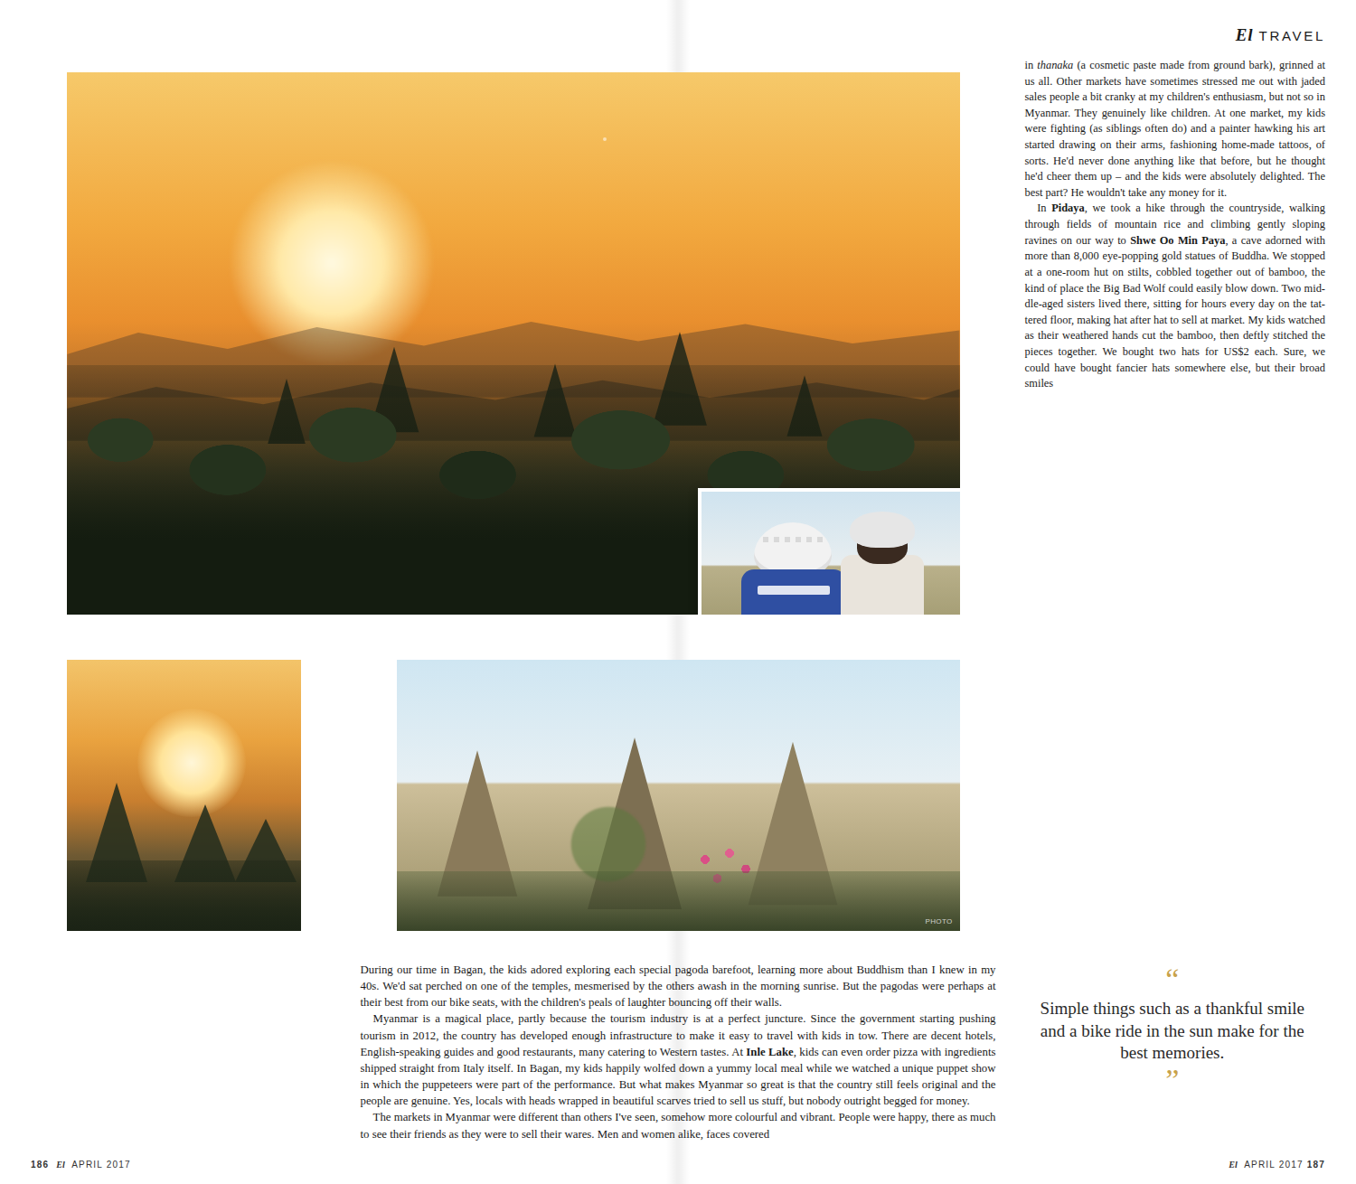El Travel
PHOTO
During our time in Bagan, the kids adored exploring each special pagoda barefoot, learning more about Buddhism than I knew in my 40s. We'd sat perched on one of the temples, mesmerised by the others awash in the morning sunrise. But the pagodas were perhaps at their best from our bike seats, with the children's peals of laughter bouncing off their walls.
Myanmar is a magical place, partly because the tourism industry is at a perfect juncture. Since the government starting pushing tourism in 2012, the country has developed enough infrastructure to make it easy to travel with kids in tow. There are decent hotels, English-speaking guides and good restaurants, many catering to Western tastes. At Inle Lake, kids can even order pizza with ingredients shipped straight from Italy itself. In Bagan, my kids happily wolfed down a yummy local meal while we watched a unique puppet show in which the puppeteers were part of the performance. But what makes Myanmar so great is that the country still feels original and the people are genuine. Yes, locals with heads wrapped in beautiful scarves tried to sell us stuff, but nobody outright begged for money.
The markets in Myanmar were different than others I've seen, somehow more colourful and vibrant. People were happy, there as much to see their friends as they were to sell their wares. Men and women alike, faces covered
in thanaka (a cosmetic paste made from ground bark), grinned at us all. Other markets have sometimes stressed me out with jaded sales people a bit cranky at my children's enthusiasm, but not so in Myanmar. They genuinely like children. At one market, my kids were fighting (as siblings often do) and a painter hawking his art started drawing on their arms, fashioning home-made tattoos, of sorts. He'd never done anything like that before, but he thought he'd cheer them up – and the kids were absolutely delighted. The best part? He wouldn't take any money for it.
In Pidaya, we took a hike through the countryside, walking through fields of mountain rice and climbing gently sloping ravines on our way to Shwe Oo Min Paya, a cave adorned with more than 8,000 eye-popping gold statues of Buddha. We stopped at a one-room hut on stilts, cobbled together out of bamboo, the kind of place the Big Bad Wolf could easily blow down. Two middle-aged sisters lived there, sitting for hours every day on the tattered floor, making hat after hat to sell at market. My kids watched as their weathered hands cut the bamboo, then deftly stitched the pieces together. We bought two hats for US$2 each. Sure, we could have bought fancier hats somewhere else, but their broad smiles
“
Simple things such as a thankful smile and a bike ride in the sun make for the best memories.
”
186 El APRIL 2017
El APRIL 2017 187